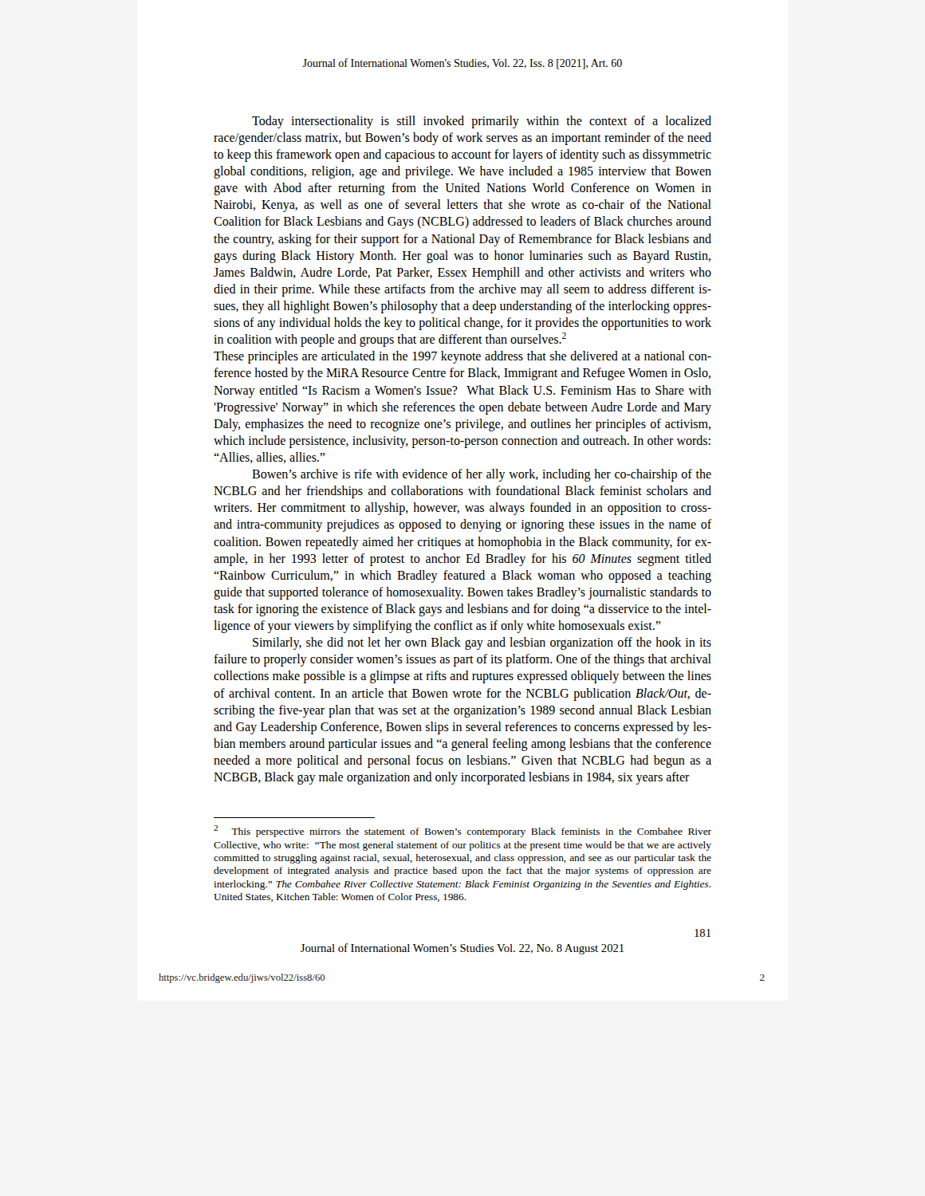Journal of International Women's Studies, Vol. 22, Iss. 8 [2021], Art. 60
Today intersectionality is still invoked primarily within the context of a localized race/gender/class matrix, but Bowen’s body of work serves as an important reminder of the need to keep this framework open and capacious to account for layers of identity such as dissymmetric global conditions, religion, age and privilege. We have included a 1985 interview that Bowen gave with Abod after returning from the United Nations World Conference on Women in Nairobi, Kenya, as well as one of several letters that she wrote as co-chair of the National Coalition for Black Lesbians and Gays (NCBLG) addressed to leaders of Black churches around the country, asking for their support for a National Day of Remembrance for Black lesbians and gays during Black History Month. Her goal was to honor luminaries such as Bayard Rustin, James Baldwin, Audre Lorde, Pat Parker, Essex Hemphill and other activists and writers who died in their prime. While these artifacts from the archive may all seem to address different issues, they all highlight Bowen’s philosophy that a deep understanding of the interlocking oppressions of any individual holds the key to political change, for it provides the opportunities to work in coalition with people and groups that are different than ourselves.2
These principles are articulated in the 1997 keynote address that she delivered at a national conference hosted by the MiRA Resource Centre for Black, Immigrant and Refugee Women in Oslo, Norway entitled “Is Racism a Women's Issue? What Black U.S. Feminism Has to Share with 'Progressive' Norway” in which she references the open debate between Audre Lorde and Mary Daly, emphasizes the need to recognize one’s privilege, and outlines her principles of activism, which include persistence, inclusivity, person-to-person connection and outreach. In other words: “Allies, allies, allies.”
Bowen’s archive is rife with evidence of her ally work, including her co-chairship of the NCBLG and her friendships and collaborations with foundational Black feminist scholars and writers. Her commitment to allyship, however, was always founded in an opposition to cross- and intra-community prejudices as opposed to denying or ignoring these issues in the name of coalition. Bowen repeatedly aimed her critiques at homophobia in the Black community, for example, in her 1993 letter of protest to anchor Ed Bradley for his 60 Minutes segment titled “Rainbow Curriculum,” in which Bradley featured a Black woman who opposed a teaching guide that supported tolerance of homosexuality. Bowen takes Bradley’s journalistic standards to task for ignoring the existence of Black gays and lesbians and for doing “a disservice to the intelligence of your viewers by simplifying the conflict as if only white homosexuals exist.”
Similarly, she did not let her own Black gay and lesbian organization off the hook in its failure to properly consider women’s issues as part of its platform. One of the things that archival collections make possible is a glimpse at rifts and ruptures expressed obliquely between the lines of archival content. In an article that Bowen wrote for the NCBLG publication Black/Out, describing the five-year plan that was set at the organization’s 1989 second annual Black Lesbian and Gay Leadership Conference, Bowen slips in several references to concerns expressed by lesbian members around particular issues and “a general feeling among lesbians that the conference needed a more political and personal focus on lesbians.” Given that NCBLG had begun as a NCBGB, Black gay male organization and only incorporated lesbians in 1984, six years after
2 This perspective mirrors the statement of Bowen’s contemporary Black feminists in the Combahee River Collective, who write: “The most general statement of our politics at the present time would be that we are actively committed to struggling against racial, sexual, heterosexual, and class oppression, and see as our particular task the development of integrated analysis and practice based upon the fact that the major systems of oppression are interlocking.” The Combahee River Collective Statement: Black Feminist Organizing in the Seventies and Eighties. United States, Kitchen Table: Women of Color Press, 1986.
181
Journal of International Women’s Studies Vol. 22, No. 8 August 2021
https://vc.bridgew.edu/jiws/vol22/iss8/60
2